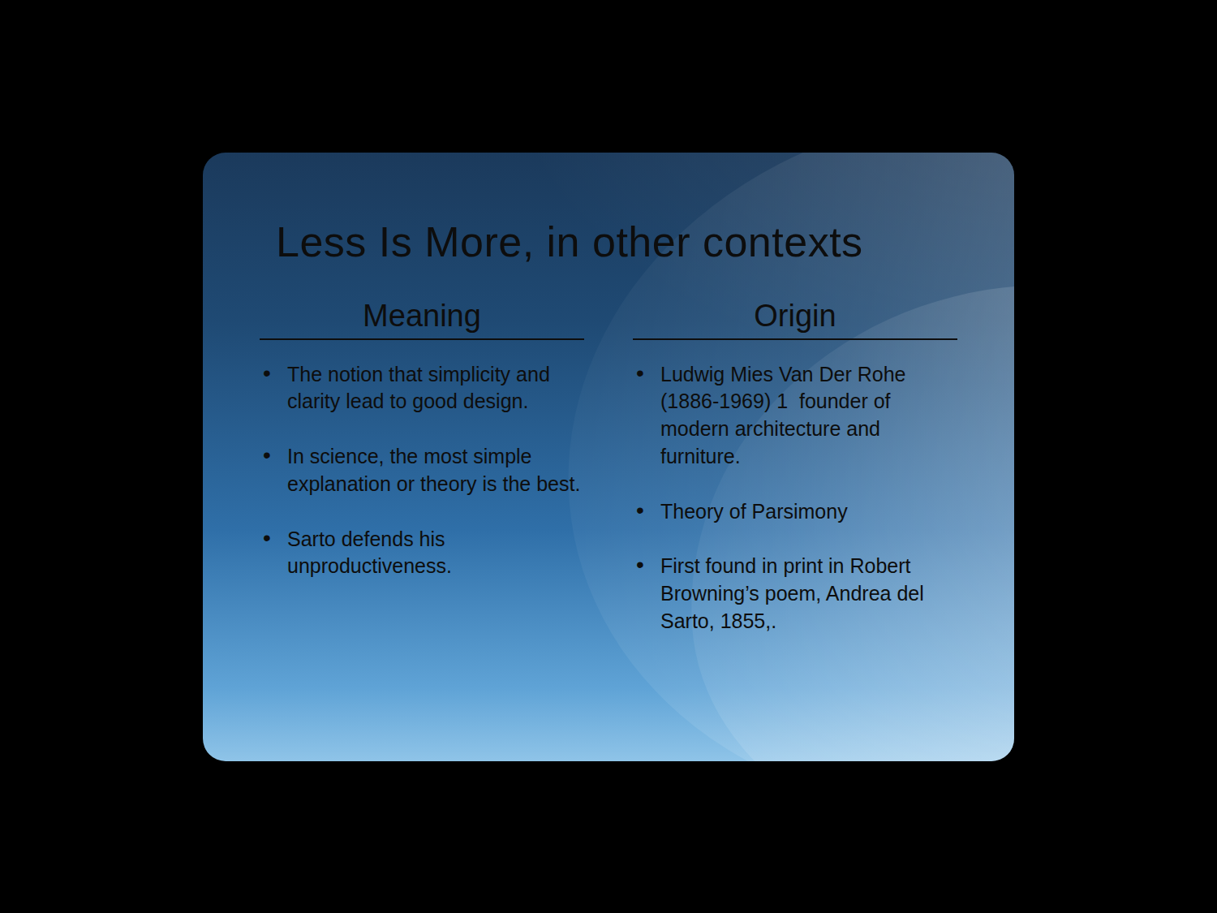Less Is More, in other contexts
Meaning
The notion that simplicity and clarity lead to good design.
In science, the most simple explanation or theory is the best.
Sarto defends his unproductiveness.
Origin
Ludwig Mies Van Der Rohe (1886-1969) 1 founder of modern architecture and furniture.
Theory of Parsimony
First found in print in Robert Browning’s poem, Andrea del Sarto, 1855,.